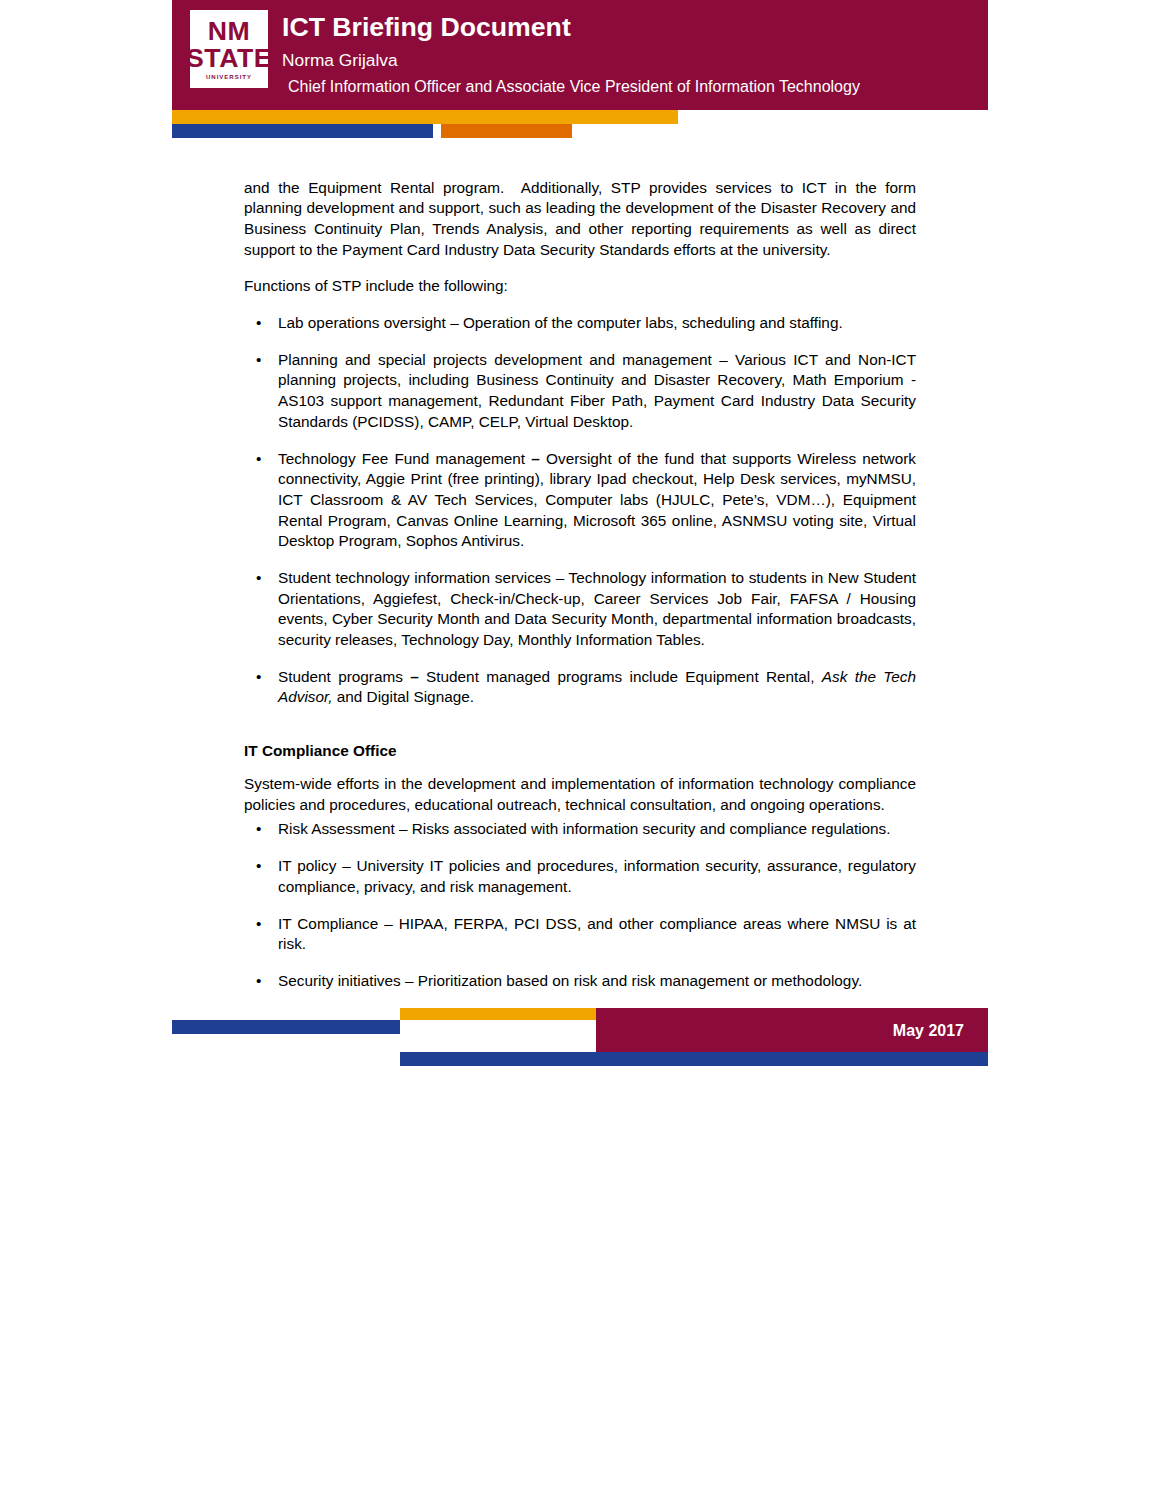NM STATE UNIVERSITY
ICT Briefing Document
Norma Grijalva
Chief Information Officer and Associate Vice President of Information Technology
and the Equipment Rental program. Additionally, STP provides services to ICT in the form planning development and support, such as leading the development of the Disaster Recovery and Business Continuity Plan, Trends Analysis, and other reporting requirements as well as direct support to the Payment Card Industry Data Security Standards efforts at the university.
Functions of STP include the following:
Lab operations oversight – Operation of the computer labs, scheduling and staffing.
Planning and special projects development and management – Various ICT and Non-ICT planning projects, including Business Continuity and Disaster Recovery, Math Emporium - AS103 support management, Redundant Fiber Path, Payment Card Industry Data Security Standards (PCIDSS), CAMP, CELP, Virtual Desktop.
Technology Fee Fund management – Oversight of the fund that supports Wireless network connectivity, Aggie Print (free printing), library Ipad checkout, Help Desk services, myNMSU, ICT Classroom & AV Tech Services, Computer labs (HJULC, Pete’s, VDM…), Equipment Rental Program, Canvas Online Learning, Microsoft 365 online, ASNMSU voting site, Virtual Desktop Program, Sophos Antivirus.
Student technology information services – Technology information to students in New Student Orientations, Aggiefest, Check-in/Check-up, Career Services Job Fair, FAFSA / Housing events, Cyber Security Month and Data Security Month, departmental information broadcasts, security releases, Technology Day, Monthly Information Tables.
Student programs – Student managed programs include Equipment Rental, Ask the Tech Advisor, and Digital Signage.
IT Compliance Office
System-wide efforts in the development and implementation of information technology compliance policies and procedures, educational outreach, technical consultation, and ongoing operations.
Risk Assessment – Risks associated with information security and compliance regulations.
IT policy – University IT policies and procedures, information security, assurance, regulatory compliance, privacy, and risk management.
IT Compliance – HIPAA, FERPA, PCI DSS, and other compliance areas where NMSU is at risk.
Security initiatives – Prioritization based on risk and risk management or methodology.
May 2017